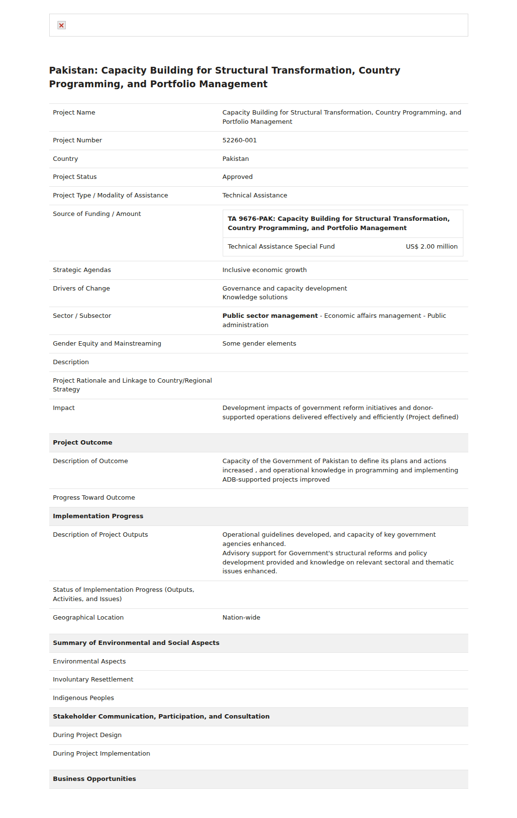Pakistan: Capacity Building for Structural Transformation, Country Programming, and Portfolio Management
| Project Name | Capacity Building for Structural Transformation, Country Programming, and Portfolio Management |
| Project Number | 52260-001 |
| Country | Pakistan |
| Project Status | Approved |
| Project Type / Modality of Assistance | Technical Assistance |
| Source of Funding / Amount | / TA 9676-PAK: Capacity Building for Structural Transformation, Country Programming, and Portfolio Management / / Technical Assistance Special Fund / US$ 2.00 million / |
| Strategic Agendas | Inclusive economic growth |
| Drivers of Change | Governance and capacity development Knowledge solutions |
| Sector / Subsector | Public sector management - Economic affairs management - Public administration |
| Gender Equity and Mainstreaming | Some gender elements |
| Description | |
| Project Rationale and Linkage to Country/Regional Strategy | |
| Impact | Development impacts of government reform initiatives and donor-supported operations delivered effectively and efficiently (Project defined) |
| Project Outcome |
| Description of Outcome | Capacity of the Government of Pakistan to define its plans and actions increased , and operational knowledge in programming and implementing ADB-supported projects improved |
| Progress Toward Outcome | |
| Implementation Progress |
| Description of Project Outputs | Operational guidelines developed, and capacity of key government agencies enhanced. Advisory support for Government's structural reforms and policy development provided and knowledge on relevant sectoral and thematic issues enhanced. |
| Status of Implementation Progress (Outputs, Activities, and Issues) | |
| Geographical Location | Nation-wide |
| Summary of Environmental and Social Aspects |
| Environmental Aspects | |
| Involuntary Resettlement | |
| Indigenous Peoples | |
| Stakeholder Communication, Participation, and Consultation |
| During Project Design | |
| During Project Implementation | |
| Business Opportunities |